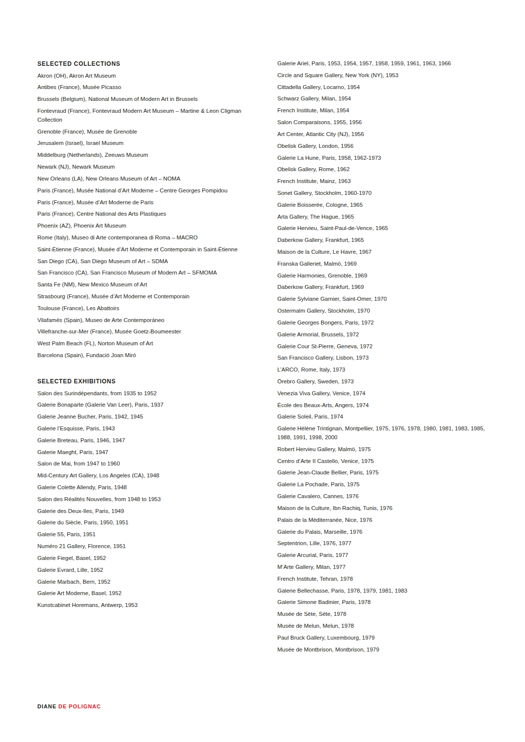Selected Collections
Akron (OH), Akron Art Museum
Antibes (France), Musée Picasso
Brussels (Belgium), National Museum of Modern Art in Brussels
Fontevraud (France), Fontevraud Modern Art Museum – Martine & Leon Cligman Collection
Grenoble (France), Musée de Grenoble
Jerusalem (Israel), Israel Museum
Middelburg (Netherlands), Zeeuws Museum
Newark (NJ), Newark Museum
New Orleans (LA), New Orleans Museum of Art – NOMA
Paris (France), Musée National d’Art Moderne – Centre Georges Pompidou
Paris (France), Musée d’Art Moderne de Paris
Paris (France), Centre National des Arts Plastiques
Phoenix (AZ), Phoenix Art Museum
Rome (Italy), Museo di Arte contemporanea di Roma – MACRO
Saint-Étienne (France), Musée d’Art Moderne et Contemporain in Saint-Étienne
San Diego (CA), San Diego Museum of Art – SDMA
San Francisco (CA), San Francisco Museum of Modern Art – SFMOMA
Santa Fe (NM), New Mexico Museum of Art
Strasbourg (France), Musée d’Art Moderne et Contemporain
Toulouse (France), Les Abattoirs
Vilafamés (Spain), Museo de Arte Contemporáneo
Villefranche-sur-Mer (France), Musée Goetz-Boumeester
West Palm Beach (FL), Norton Museum of Art
Barcelona (Spain), Fundació Joan Miró
Selected Exhibitions
Salon des Surindépendants, from 1935 to 1952
Galerie Bonaparte (Galerie Van Leer), Paris, 1937
Galerie Jeanne Bucher, Paris, 1942, 1945
Galerie l’Esquisse, Paris, 1943
Galerie Breteau, Paris, 1946, 1947
Galerie Maeght, Paris, 1947
Salon de Mai, from 1947 to 1960
Mid-Century Art Gallery, Los Angeles (CA), 1948
Galerie Colette Allendy, Paris, 1948
Salon des Réalités Nouvelles, from 1948 to 1953
Galerie des Deux-Iles, Paris, 1949
Galerie du Siècle, Paris, 1950, 1951
Galerie 55, Paris, 1951
Numéro 21 Gallery, Florence, 1951
Galerie Fiegel, Basel, 1952
Galerie Evrard, Lille, 1952
Galerie Marbach, Bern, 1952
Galerie Art Moderne, Basel, 1952
Kunstcabinet Horemans, Antwerp, 1953
Galerie Ariel, Paris, 1953, 1954, 1957, 1958, 1959, 1961, 1963, 1966
Circle and Square Gallery, New York (NY), 1953
Cittadella Gallery, Locarno, 1954
Schwarz Gallery, Milan, 1954
French Institute, Milan, 1954
Salon Comparaisons, 1955, 1956
Art Center, Atlantic City (NJ), 1956
Obelisk Gallery, London, 1956
Galerie La Hune, Paris, 1958, 1962-1973
Obelisk Gallery, Rome, 1962
French Institute, Mainz, 1963
Sonet Gallery, Stockholm, 1960-1970
Galerie Boisserée, Cologne, 1965
Arta Gallery, The Hague, 1965
Galerie Hervieu, Saint-Paul-de-Vence, 1965
Daberkow Gallery, Frankfurt, 1965
Maison de la Culture, Le Havre, 1967
Franska Galleriet, Malmö, 1969
Galerie Harmonies, Grenoble, 1969
Daberkow Gallery, Frankfurt, 1969
Galerie Sylviane Garnier, Saint-Omer, 1970
Ostermalm Gallery, Stockholm, 1970
Galerie Georges Bongers, Paris, 1972
Galerie Armorial, Brussels, 1972
Galerie Cour St-Pierre, Geneva, 1972
San Francisco Gallery, Lisbon, 1973
L’ARCO, Rome, Italy, 1973
Örebro Gallery, Sweden, 1973
Venezia Viva Gallery, Venice, 1974
École des Beaux-Arts, Angers, 1974
Galerie Soleil, Paris, 1974
Galerie Hélène Trintignan, Montpellier, 1975, 1976, 1978, 1980, 1981, 1983, 1985, 1988, 1991, 1998, 2000
Robert Hervieu Gallery, Malmö, 1975
Centro d’Arte II Castello, Venice, 1975
Galerie Jean-Claude Bellier, Paris, 1975
Galerie La Pochade, Paris, 1975
Galerie Cavalero, Cannes, 1976
Maison de la Culture, Ibn Rachiq, Tunis, 1976
Palais de la Méditerranée, Nice, 1976
Galerie du Palais, Marseille, 1976
Septentrion, Lille, 1976, 1977
Galerie Arcurial, Paris, 1977
M’Arte Gallery, Milan, 1977
French Institute, Tehran, 1978
Galerie Bellechasse, Paris, 1978, 1979, 1981, 1983
Galerie Simone Badinier, Paris, 1978
Musée de Sète, Sète, 1978
Musée de Melun, Melun, 1978
Paul Bruck Gallery, Luxembourg, 1979
Musée de Montbrison, Montbrison, 1979
DIANE DE POLIGNAC